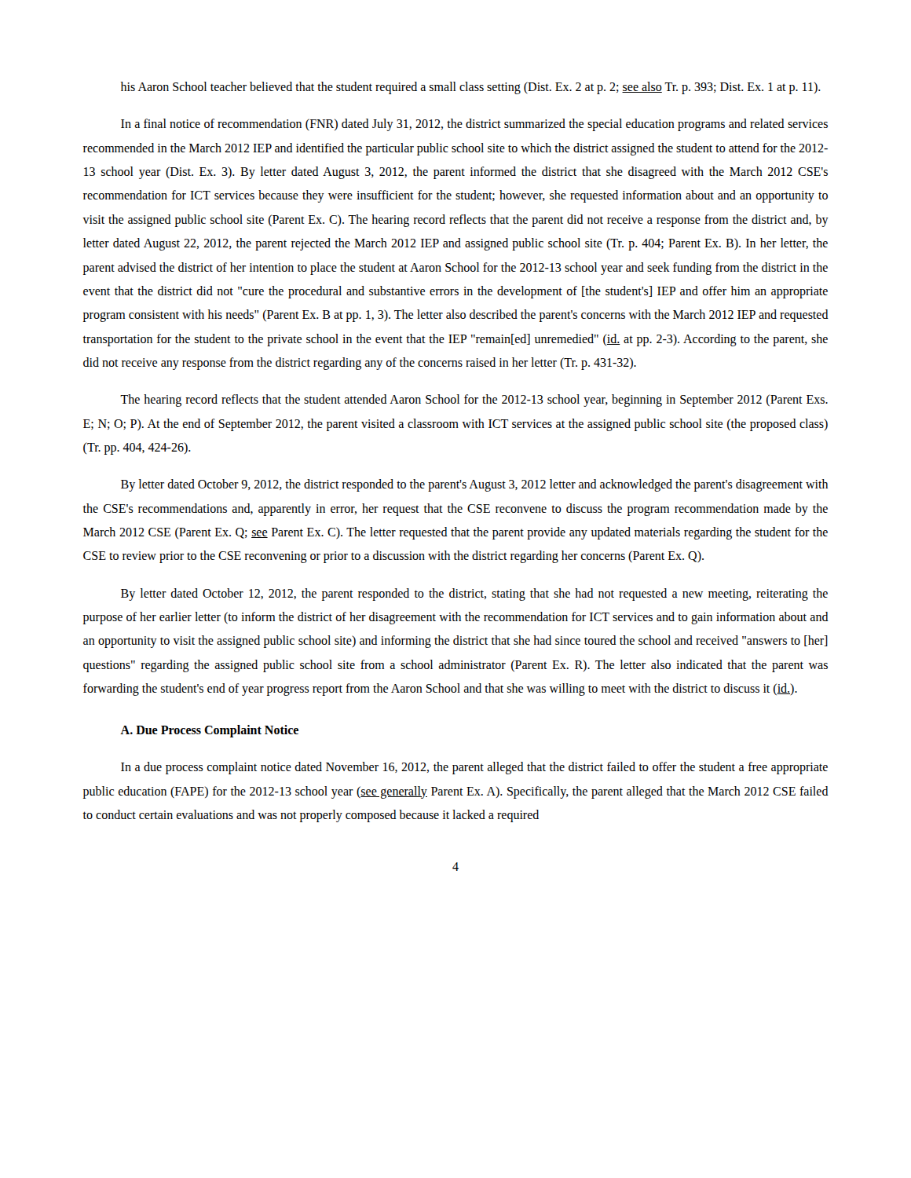his Aaron School teacher believed that the student required a small class setting (Dist. Ex. 2 at p. 2; see also Tr. p. 393; Dist. Ex. 1 at p. 11).
In a final notice of recommendation (FNR) dated July 31, 2012, the district summarized the special education programs and related services recommended in the March 2012 IEP and identified the particular public school site to which the district assigned the student to attend for the 2012-13 school year (Dist. Ex. 3). By letter dated August 3, 2012, the parent informed the district that she disagreed with the March 2012 CSE's recommendation for ICT services because they were insufficient for the student; however, she requested information about and an opportunity to visit the assigned public school site (Parent Ex. C). The hearing record reflects that the parent did not receive a response from the district and, by letter dated August 22, 2012, the parent rejected the March 2012 IEP and assigned public school site (Tr. p. 404; Parent Ex. B). In her letter, the parent advised the district of her intention to place the student at Aaron School for the 2012-13 school year and seek funding from the district in the event that the district did not "cure the procedural and substantive errors in the development of [the student's] IEP and offer him an appropriate program consistent with his needs" (Parent Ex. B at pp. 1, 3). The letter also described the parent's concerns with the March 2012 IEP and requested transportation for the student to the private school in the event that the IEP "remain[ed] unremedied" (id. at pp. 2-3). According to the parent, she did not receive any response from the district regarding any of the concerns raised in her letter (Tr. p. 431-32).
The hearing record reflects that the student attended Aaron School for the 2012-13 school year, beginning in September 2012 (Parent Exs. E; N; O; P). At the end of September 2012, the parent visited a classroom with ICT services at the assigned public school site (the proposed class) (Tr. pp. 404, 424-26).
By letter dated October 9, 2012, the district responded to the parent's August 3, 2012 letter and acknowledged the parent's disagreement with the CSE's recommendations and, apparently in error, her request that the CSE reconvene to discuss the program recommendation made by the March 2012 CSE (Parent Ex. Q; see Parent Ex. C). The letter requested that the parent provide any updated materials regarding the student for the CSE to review prior to the CSE reconvening or prior to a discussion with the district regarding her concerns (Parent Ex. Q).
By letter dated October 12, 2012, the parent responded to the district, stating that she had not requested a new meeting, reiterating the purpose of her earlier letter (to inform the district of her disagreement with the recommendation for ICT services and to gain information about and an opportunity to visit the assigned public school site) and informing the district that she had since toured the school and received "answers to [her] questions" regarding the assigned public school site from a school administrator (Parent Ex. R). The letter also indicated that the parent was forwarding the student's end of year progress report from the Aaron School and that she was willing to meet with the district to discuss it (id.).
A. Due Process Complaint Notice
In a due process complaint notice dated November 16, 2012, the parent alleged that the district failed to offer the student a free appropriate public education (FAPE) for the 2012-13 school year (see generally Parent Ex. A). Specifically, the parent alleged that the March 2012 CSE failed to conduct certain evaluations and was not properly composed because it lacked a required
4